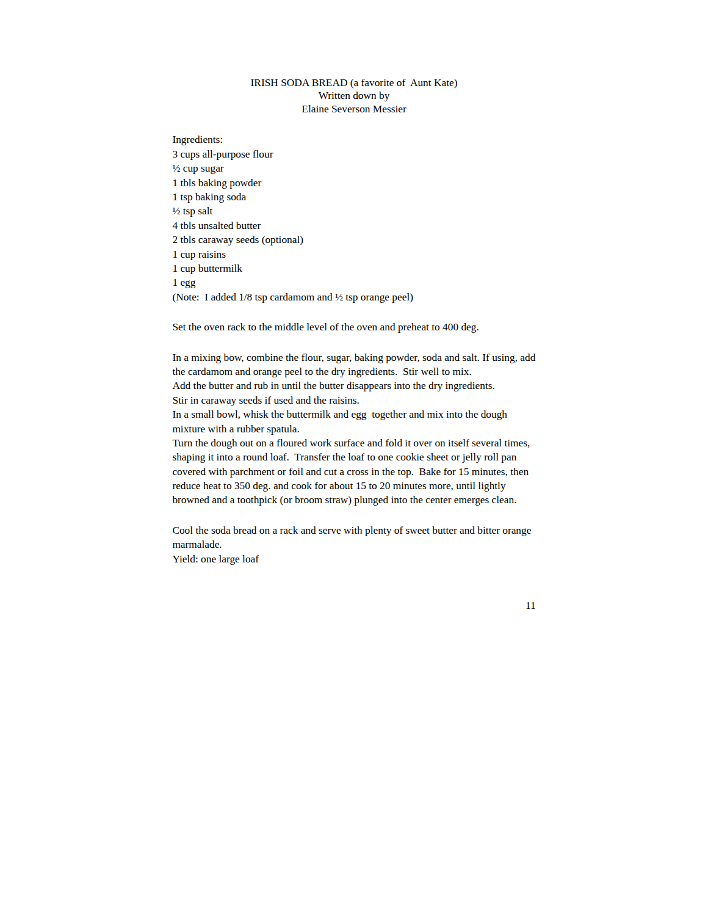IRISH SODA BREAD (a favorite of Aunt Kate)
Written down by
Elaine Severson Messier
Ingredients:
3 cups all-purpose flour
½ cup sugar
1 tbls baking powder
1 tsp baking soda
½ tsp salt
4 tbls unsalted butter
2 tbls caraway seeds (optional)
1 cup raisins
1 cup buttermilk
1 egg
(Note: I added 1/8 tsp cardamom and ½ tsp orange peel)
Set the oven rack to the middle level of the oven and preheat to 400 deg.
In a mixing bow, combine the flour, sugar, baking powder, soda and salt. If using, add the cardamom and orange peel to the dry ingredients. Stir well to mix.
Add the butter and rub in until the butter disappears into the dry ingredients.
Stir in caraway seeds if used and the raisins.
In a small bowl, whisk the buttermilk and egg together and mix into the dough mixture with a rubber spatula.
Turn the dough out on a floured work surface and fold it over on itself several times, shaping it into a round loaf. Transfer the loaf to one cookie sheet or jelly roll pan covered with parchment or foil and cut a cross in the top. Bake for 15 minutes, then reduce heat to 350 deg. and cook for about 15 to 20 minutes more, until lightly browned and a toothpick (or broom straw) plunged into the center emerges clean.
Cool the soda bread on a rack and serve with plenty of sweet butter and bitter orange marmalade.
Yield: one large loaf
11